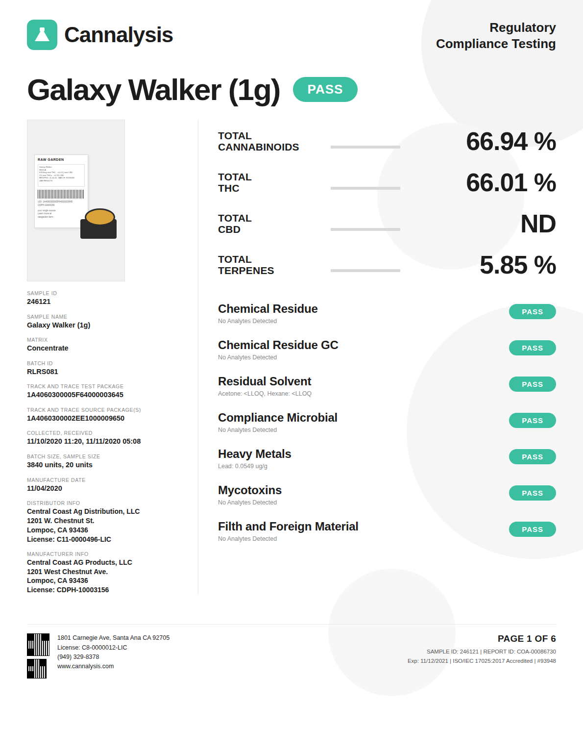Cannalysis
Regulatory
Compliance Testing
Galaxy Walker (1g) PASS
RAW GARDEN
Galaxy Walker
INDICA
678.8mg total THC · <LLOQ total CBD
1% total THCa · <0.3% CBD
MFG/PKG: 11.04.20 BATCH: RLRS081
LAB RESULTS
UDI: 1A4060300005F64000003645
CDPH-10003156
your single source
Learn more at
rawgarden.farm
Sample ID
246121
Sample Name
Galaxy Walker (1g)
Matrix
Concentrate
Batch ID
RLRS081
Track and Trace Test Package
1A4060300005F64000003645
Track and Trace Source Package(s)
1A4060300002EE1000009650
Collected, Received
11/10/2020 11:20, 11/11/2020 05:08
Batch Size, Sample Size
3840 units, 20 units
Manufacture Date
11/04/2020
Distributor Info
Central Coast Ag Distribution, LLC
1201 W. Chestnut St.
Lompoc, CA 93436
License: C11-0000496-LIC
Manufacturer Info
Central Coast AG Products, LLC
1201 West Chestnut Ave.
Lompoc, CA 93436
License: CDPH-10003156
TOTAL CANNABINOIDS
66.94 %
TOTAL THC
66.01 %
TOTAL CBD
ND
TOTAL TERPENES
5.85 %
Chemical Residue
No Analytes Detected
PASS
Chemical Residue GC
No Analytes Detected
PASS
Residual Solvent
Acetone: <LLOQ, Hexane: <LLOQ
PASS
Compliance Microbial
No Analytes Detected
PASS
Heavy Metals
Lead: 0.0549 ug/g
PASS
Mycotoxins
No Analytes Detected
PASS
Filth and Foreign Material
No Analytes Detected
PASS
1801 Carnegie Ave, Santa Ana CA 92705
License: C8-0000012-LIC
(949) 329-8378
www.cannalysis.com
PAGE 1 OF 6
SAMPLE ID: 246121 | REPORT ID: COA-00086730
Exp: 11/12/2021 | ISO/IEC 17025:2017 Accredited | #93948